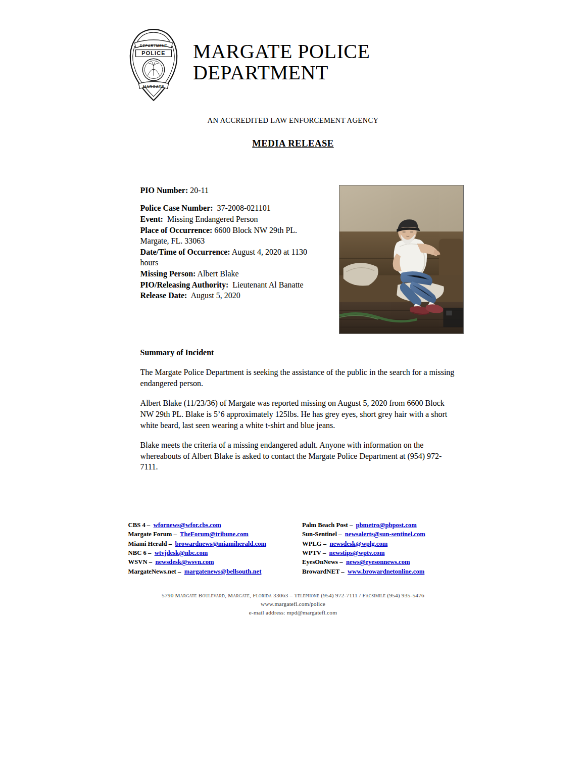DEPARTMENT POLICE MARGATE
MARGATE POLICE DEPARTMENT
AN ACCREDITED LAW ENFORCEMENT AGENCY
MEDIA RELEASE
PIO Number: 20-11
Police Case Number: 37-2008-021101
Event: Missing Endangered Person
Place of Occurrence: 6600 Block NW 29th PL. Margate, FL. 33063
Date/Time of Occurrence: August 4, 2020 at 1130 hours
Missing Person: Albert Blake
PIO/Releasing Authority: Lieutenant Al Banatte
Release Date: August 5, 2020
Summary of Incident
The Margate Police Department is seeking the assistance of the public in the search for a missing endangered person.
Albert Blake (11/23/36) of Margate was reported missing on August 5, 2020 from 6600 Block NW 29th PL. Blake is 5’6 approximately 125lbs. He has grey eyes, short grey hair with a short white beard, last seen wearing a white t-shirt and blue jeans.
Blake meets the criteria of a missing endangered adult. Anyone with information on the whereabouts of Albert Blake is asked to contact the Margate Police Department at (954) 972-7111.
| CBS 4 – wfornews@wfor.cbs.com | Palm Beach Post – pbmetro@pbpost.com |
| Margate Forum – TheForum@tribune.com | Sun-Sentinel – newsalerts@sun-sentinel.com |
| Miami Herald – browardnews@miamiherald.com | WPLG – newsdesk@wplg.com |
| NBC 6 – wtvjdesk@nbc.com | WPTV – newstips@wptv.com |
| WSVN – newsdesk@wsvn.com | EyesOnNews – news@eyesonnews.com |
| MargateNews.net – margatenews@bellsouth.net | BrowardNET – www.browardnetonline.com |
5790 Margate Boulevard, Margate, Florida 33063 – Telephone (954) 972-7111 / Facsimile (954) 935-5476
www.margatefl.com/police
e-mail address: mpd@margatefl.com